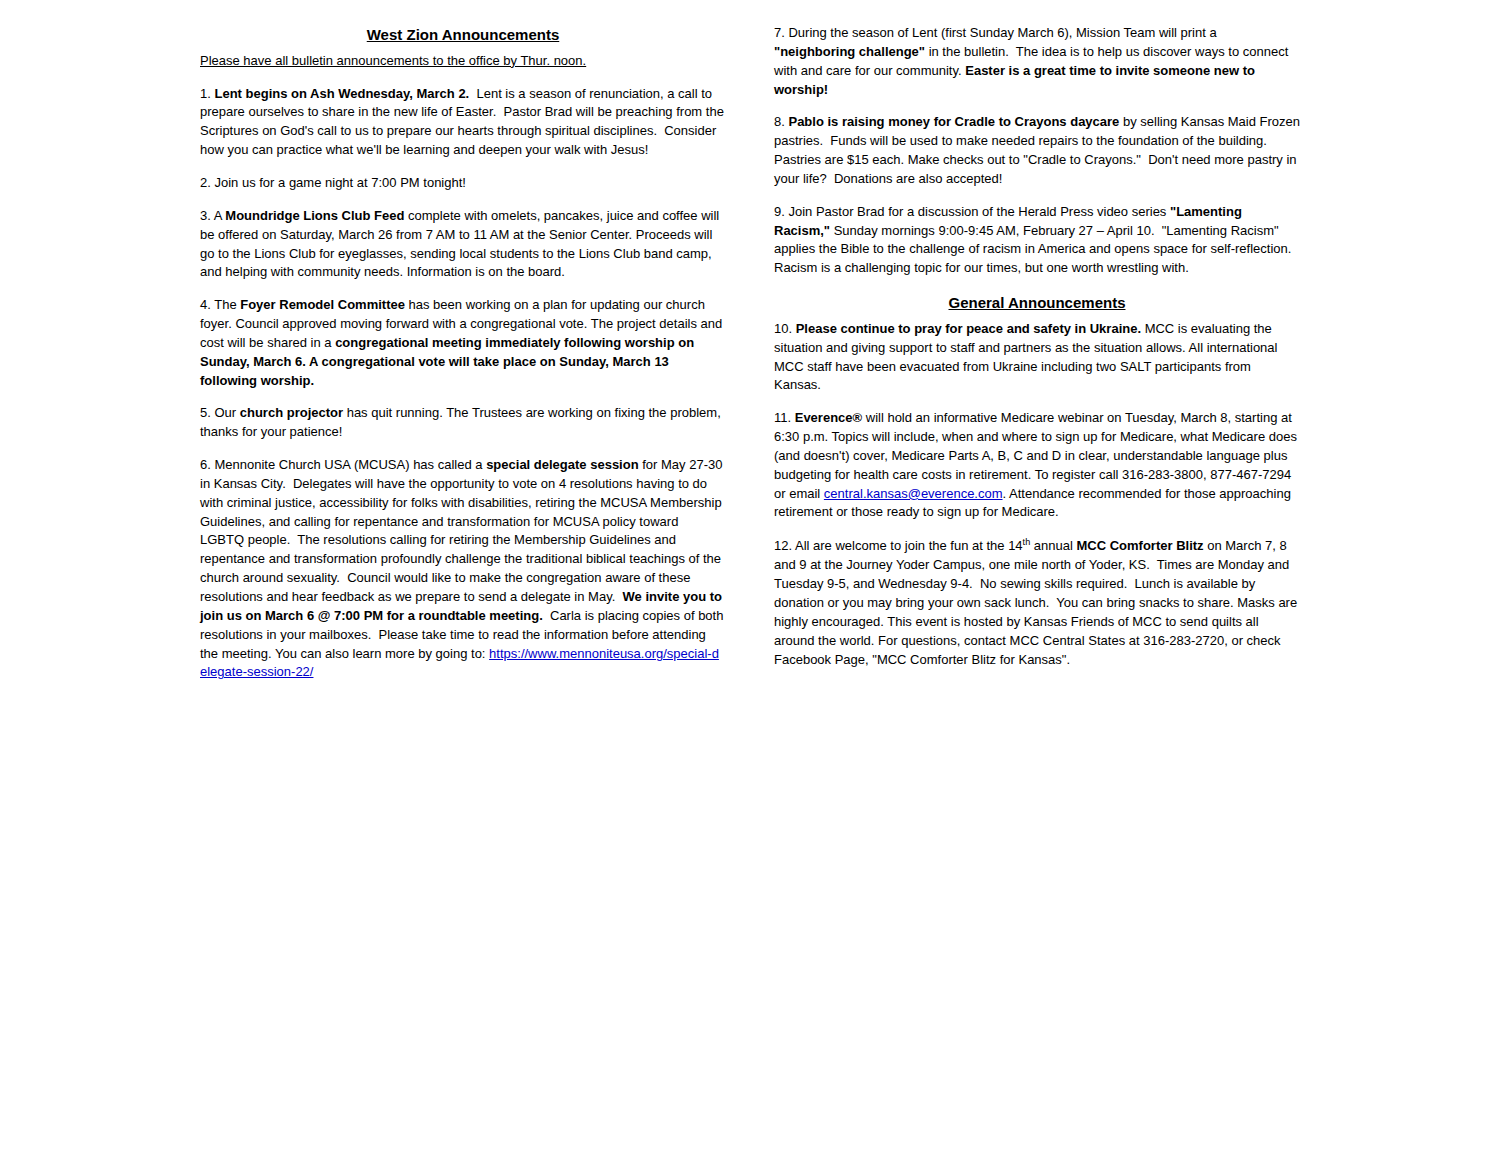West Zion Announcements
Please have all bulletin announcements to the office by Thur. noon.
1. Lent begins on Ash Wednesday, March 2. Lent is a season of renunciation, a call to prepare ourselves to share in the new life of Easter. Pastor Brad will be preaching from the Scriptures on God's call to us to prepare our hearts through spiritual disciplines. Consider how you can practice what we'll be learning and deepen your walk with Jesus!
2. Join us for a game night at 7:00 PM tonight!
3. A Moundridge Lions Club Feed complete with omelets, pancakes, juice and coffee will be offered on Saturday, March 26 from 7 AM to 11 AM at the Senior Center. Proceeds will go to the Lions Club for eyeglasses, sending local students to the Lions Club band camp, and helping with community needs. Information is on the board.
4. The Foyer Remodel Committee has been working on a plan for updating our church foyer. Council approved moving forward with a congregational vote. The project details and cost will be shared in a congregational meeting immediately following worship on Sunday, March 6. A congregational vote will take place on Sunday, March 13 following worship.
5. Our church projector has quit running. The Trustees are working on fixing the problem, thanks for your patience!
6. Mennonite Church USA (MCUSA) has called a special delegate session for May 27-30 in Kansas City. Delegates will have the opportunity to vote on 4 resolutions having to do with criminal justice, accessibility for folks with disabilities, retiring the MCUSA Membership Guidelines, and calling for repentance and transformation for MCUSA policy toward LGBTQ people. The resolutions calling for retiring the Membership Guidelines and repentance and transformation profoundly challenge the traditional biblical teachings of the church around sexuality. Council would like to make the congregation aware of these resolutions and hear feedback as we prepare to send a delegate in May. We invite you to join us on March 6 @ 7:00 PM for a roundtable meeting. Carla is placing copies of both resolutions in your mailboxes. Please take time to read the information before attending the meeting. You can also learn more by going to: https://www.mennoniteusa.org/special-delegate-session-22/
7. During the season of Lent (first Sunday March 6), Mission Team will print a "neighboring challenge" in the bulletin. The idea is to help us discover ways to connect with and care for our community. Easter is a great time to invite someone new to worship!
8. Pablo is raising money for Cradle to Crayons daycare by selling Kansas Maid Frozen pastries. Funds will be used to make needed repairs to the foundation of the building. Pastries are $15 each. Make checks out to "Cradle to Crayons." Don't need more pastry in your life? Donations are also accepted!
9. Join Pastor Brad for a discussion of the Herald Press video series "Lamenting Racism," Sunday mornings 9:00-9:45 AM, February 27 – April 10. "Lamenting Racism" applies the Bible to the challenge of racism in America and opens space for self-reflection. Racism is a challenging topic for our times, but one worth wrestling with.
General Announcements
10. Please continue to pray for peace and safety in Ukraine. MCC is evaluating the situation and giving support to staff and partners as the situation allows. All international MCC staff have been evacuated from Ukraine including two SALT participants from Kansas.
11. Everence® will hold an informative Medicare webinar on Tuesday, March 8, starting at 6:30 p.m. Topics will include, when and where to sign up for Medicare, what Medicare does (and doesn't) cover, Medicare Parts A, B, C and D in clear, understandable language plus budgeting for health care costs in retirement. To register call 316-283-3800, 877-467-7294 or email central.kansas@everence.com. Attendance recommended for those approaching retirement or those ready to sign up for Medicare.
12. All are welcome to join the fun at the 14th annual MCC Comforter Blitz on March 7, 8 and 9 at the Journey Yoder Campus, one mile north of Yoder, KS. Times are Monday and Tuesday 9-5, and Wednesday 9-4. No sewing skills required. Lunch is available by donation or you may bring your own sack lunch. You can bring snacks to share. Masks are highly encouraged. This event is hosted by Kansas Friends of MCC to send quilts all around the world. For questions, contact MCC Central States at 316-283-2720, or check Facebook Page, "MCC Comforter Blitz for Kansas".